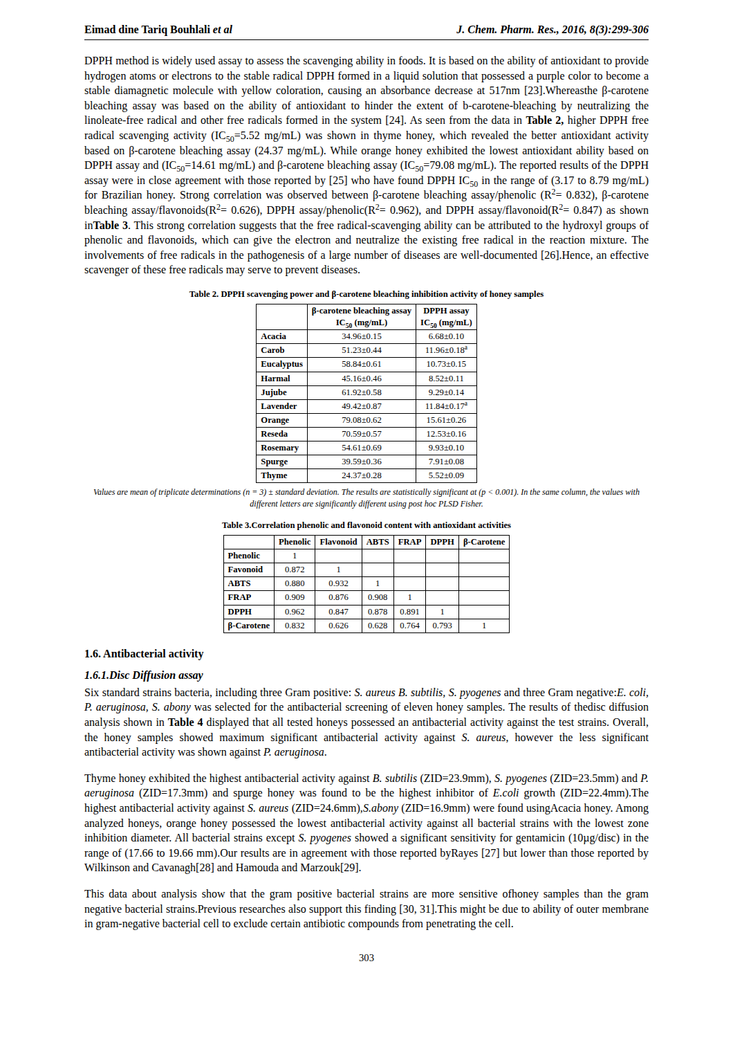Eimad dine Tariq Bouhlali et al J. Chem. Pharm. Res., 2016, 8(3):299-306
DPPH method is widely used assay to assess the scavenging ability in foods. It is based on the ability of antioxidant to provide hydrogen atoms or electrons to the stable radical DPPH formed in a liquid solution that possessed a purple color to become a stable diamagnetic molecule with yellow coloration, causing an absorbance decrease at 517nm [23].Whereasthe β-carotene bleaching assay was based on the ability of antioxidant to hinder the extent of b-carotene-bleaching by neutralizing the linoleate-free radical and other free radicals formed in the system [24]. As seen from the data in Table 2, higher DPPH free radical scavenging activity (IC50=5.52 mg/mL) was shown in thyme honey, which revealed the better antioxidant activity based on β-carotene bleaching assay (24.37 mg/mL). While orange honey exhibited the lowest antioxidant ability based on DPPH assay and (IC50=14.61 mg/mL) and β-carotene bleaching assay (IC50=79.08 mg/mL). The reported results of the DPPH assay were in close agreement with those reported by [25] who have found DPPH IC50 in the range of (3.17 to 8.79 mg/mL) for Brazilian honey. Strong correlation was observed between β-carotene bleaching assay/phenolic (R2= 0.832), β-carotene bleaching assay/flavonoids(R2= 0.626), DPPH assay/phenolic(R2= 0.962), and DPPH assay/flavonoid(R2= 0.847) as shown inTable 3. This strong correlation suggests that the free radical-scavenging ability can be attributed to the hydroxyl groups of phenolic and flavonoids, which can give the electron and neutralize the existing free radical in the reaction mixture. The involvements of free radicals in the pathogenesis of a large number of diseases are well-documented [26].Hence, an effective scavenger of these free radicals may serve to prevent diseases.
Table 2. DPPH scavenging power and β-carotene bleaching inhibition activity of honey samples
| | β-carotene bleaching assay IC 50 (mg/mL) | DPPH assay IC 50 (mg/mL) |
| --- | --- | --- |
| Acacia | 34.96±0.15 | 6.68±0.10 |
| Carob | 51.23±0.44 | 11.96±0.18 a |
| Eucalyptus | 58.84±0.61 | 10.73±0.15 |
| Harmal | 45.16±0.46 | 8.52±0.11 |
| Jujube | 61.92±0.58 | 9.29±0.14 |
| Lavender | 49.42±0.87 | 11.84±0.17 a |
| Orange | 79.08±0.62 | 15.61±0.26 |
| Reseda | 70.59±0.57 | 12.53±0.16 |
| Rosemary | 54.61±0.69 | 9.93±0.10 |
| Spurge | 39.59±0.36 | 7.91±0.08 |
| Thyme | 24.37±0.28 | 5.52±0.09 |
Values are mean of triplicate determinations (n = 3) ± standard deviation. The results are statistically significant at (p < 0.001). In the same column, the values with different letters are significantly different using post hoc PLSD Fisher.
Table 3.Correlation phenolic and flavonoid content with antioxidant activities
| | Phenolic | Flavonoid | ABTS | FRAP | DPPH | β-Carotene |
| --- | --- | --- | --- | --- | --- | --- |
| Phenolic | 1 | | | | | |
| Favonoid | 0.872 | 1 | | | | |
| ABTS | 0.880 | 0.932 | 1 | | | |
| FRAP | 0.909 | 0.876 | 0.908 | 1 | | |
| DPPH | 0.962 | 0.847 | 0.878 | 0.891 | 1 | |
| β-Carotene | 0.832 | 0.626 | 0.628 | 0.764 | 0.793 | 1 |
1.6. Antibacterial activity
1.6.1.Disc Diffusion assay
Six standard strains bacteria, including three Gram positive: S. aureus B. subtilis, S. pyogenes and three Gram negative:E. coli, P. aeruginosa, S. abony was selected for the antibacterial screening of eleven honey samples. The results of thedisc diffusion analysis shown in Table 4 displayed that all tested honeys possessed an antibacterial activity against the test strains. Overall, the honey samples showed maximum significant antibacterial activity against S. aureus, however the less significant antibacterial activity was shown against P. aeruginosa.
Thyme honey exhibited the highest antibacterial activity against B. subtilis (ZID=23.9mm), S. pyogenes (ZID=23.5mm) and P. aeruginosa (ZID=17.3mm) and spurge honey was found to be the highest inhibitor of E.coli growth (ZID=22.4mm).The highest antibacterial activity against S. aureus (ZID=24.6mm),S.abony (ZID=16.9mm) were found usingAcacia honey. Among analyzed honeys, orange honey possessed the lowest antibacterial activity against all bacterial strains with the lowest zone inhibition diameter. All bacterial strains except S. pyogenes showed a significant sensitivity for gentamicin (10µg/disc) in the range of (17.66 to 19.66 mm).Our results are in agreement with those reported byRayes [27] but lower than those reported by Wilkinson and Cavanagh[28] and Hamouda and Marzouk[29].
This data about analysis show that the gram positive bacterial strains are more sensitive ofhoney samples than the gram negative bacterial strains.Previous researches also support this finding [30, 31].This might be due to ability of outer membrane in gram-negative bacterial cell to exclude certain antibiotic compounds from penetrating the cell.
303